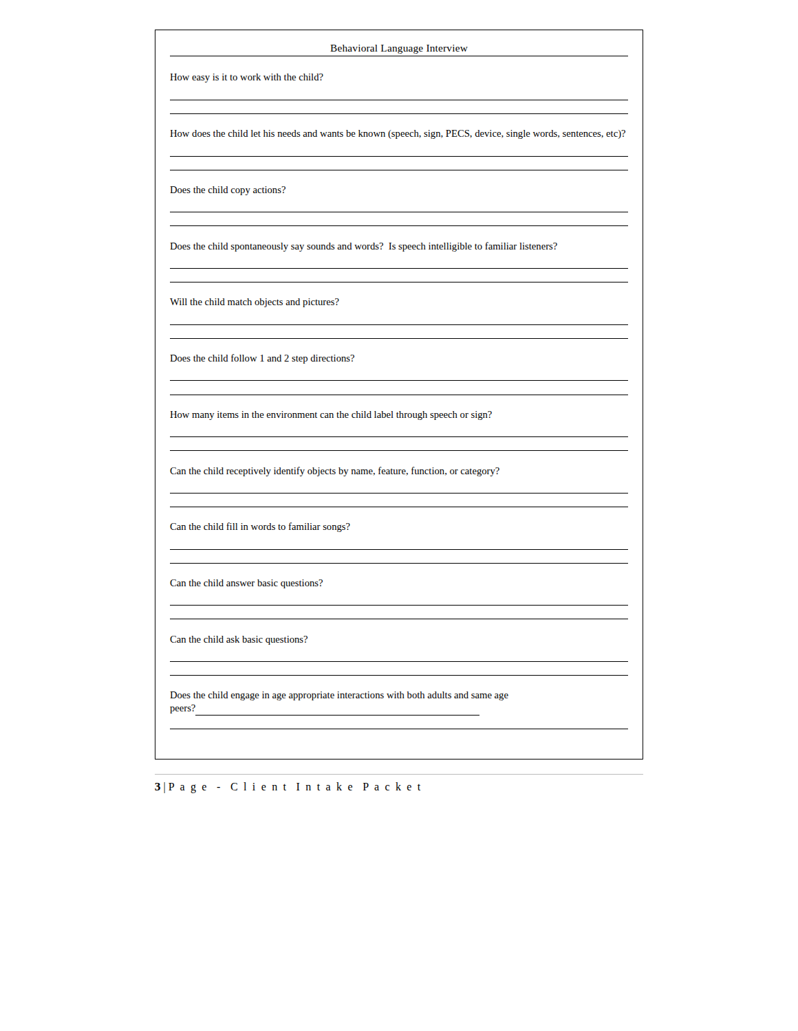Behavioral Language Interview
How easy is it to work with the child?
How does the child let his needs and wants be known (speech, sign, PECS, device, single words, sentences, etc)?
Does the child copy actions?
Does the child spontaneously say sounds and words? Is speech intelligible to familiar listeners?
Will the child match objects and pictures?
Does the child follow 1 and 2 step directions?
How many items in the environment can the child label through speech or sign?
Can the child receptively identify objects by name, feature, function, or category?
Can the child fill in words to familiar songs?
Can the child answer basic questions?
Can the child ask basic questions?
Does the child engage in age appropriate interactions with both adults and same age
peers?
3 | P a g e - C l i e n t I n t a k e P a c k e t